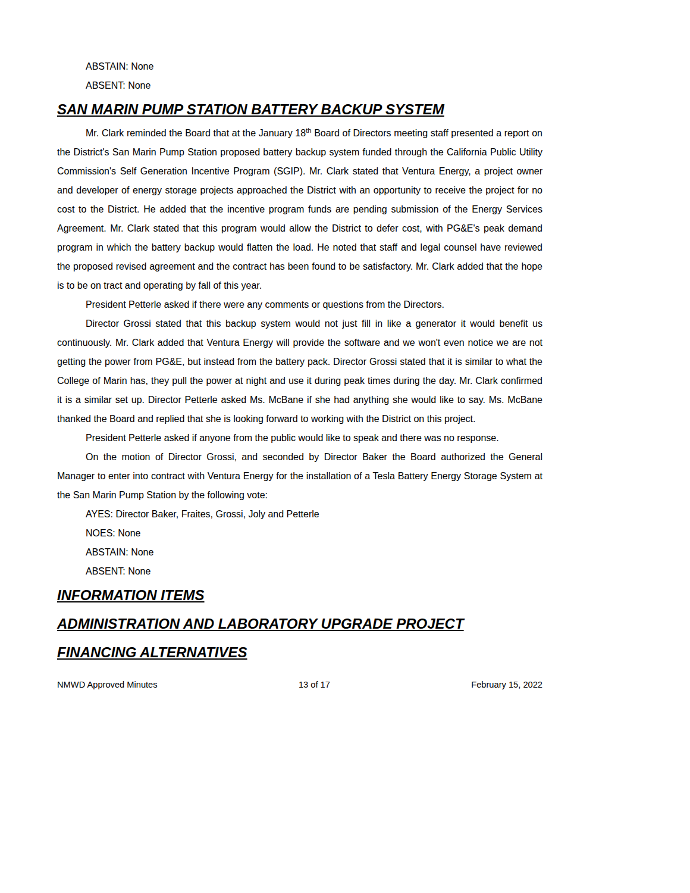ABSTAIN: None
ABSENT: None
SAN MARIN PUMP STATION BATTERY BACKUP SYSTEM
Mr. Clark reminded the Board that at the January 18th Board of Directors meeting staff presented a report on the District's San Marin Pump Station proposed battery backup system funded through the California Public Utility Commission's Self Generation Incentive Program (SGIP). Mr. Clark stated that Ventura Energy, a project owner and developer of energy storage projects approached the District with an opportunity to receive the project for no cost to the District. He added that the incentive program funds are pending submission of the Energy Services Agreement. Mr. Clark stated that this program would allow the District to defer cost, with PG&E's peak demand program in which the battery backup would flatten the load. He noted that staff and legal counsel have reviewed the proposed revised agreement and the contract has been found to be satisfactory. Mr. Clark added that the hope is to be on tract and operating by fall of this year.
President Petterle asked if there were any comments or questions from the Directors.
Director Grossi stated that this backup system would not just fill in like a generator it would benefit us continuously. Mr. Clark added that Ventura Energy will provide the software and we won't even notice we are not getting the power from PG&E, but instead from the battery pack. Director Grossi stated that it is similar to what the College of Marin has, they pull the power at night and use it during peak times during the day. Mr. Clark confirmed it is a similar set up. Director Petterle asked Ms. McBane if she had anything she would like to say. Ms. McBane thanked the Board and replied that she is looking forward to working with the District on this project.
President Petterle asked if anyone from the public would like to speak and there was no response.
On the motion of Director Grossi, and seconded by Director Baker the Board authorized the General Manager to enter into contract with Ventura Energy for the installation of a Tesla Battery Energy Storage System at the San Marin Pump Station by the following vote:
AYES: Director Baker, Fraites, Grossi, Joly and Petterle
NOES: None
ABSTAIN: None
ABSENT: None
INFORMATION ITEMS
ADMINISTRATION AND LABORATORY UPGRADE PROJECT FINANCING ALTERNATIVES
NMWD Approved Minutes 13 of 17 February 15, 2022